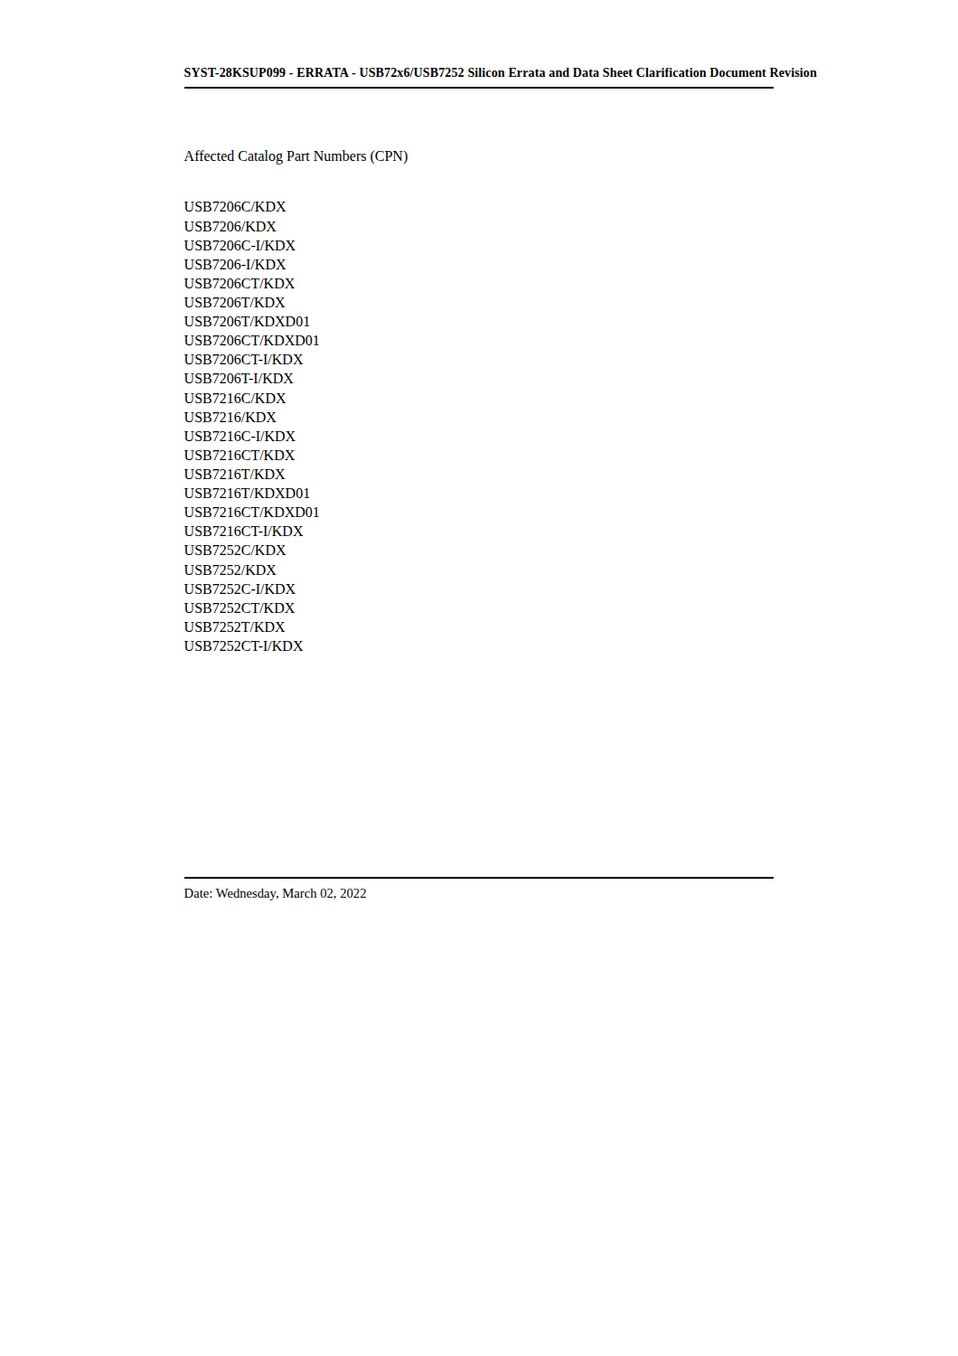SYST-28KSUP099 - ERRATA - USB72x6/USB7252 Silicon Errata and Data Sheet Clarification Document Revision
Affected Catalog Part Numbers (CPN)
USB7206C/KDX
USB7206/KDX
USB7206C-I/KDX
USB7206-I/KDX
USB7206CT/KDX
USB7206T/KDX
USB7206T/KDXD01
USB7206CT/KDXD01
USB7206CT-I/KDX
USB7206T-I/KDX
USB7216C/KDX
USB7216/KDX
USB7216C-I/KDX
USB7216CT/KDX
USB7216T/KDX
USB7216T/KDXD01
USB7216CT/KDXD01
USB7216CT-I/KDX
USB7252C/KDX
USB7252/KDX
USB7252C-I/KDX
USB7252CT/KDX
USB7252T/KDX
USB7252CT-I/KDX
Date: Wednesday, March 02, 2022